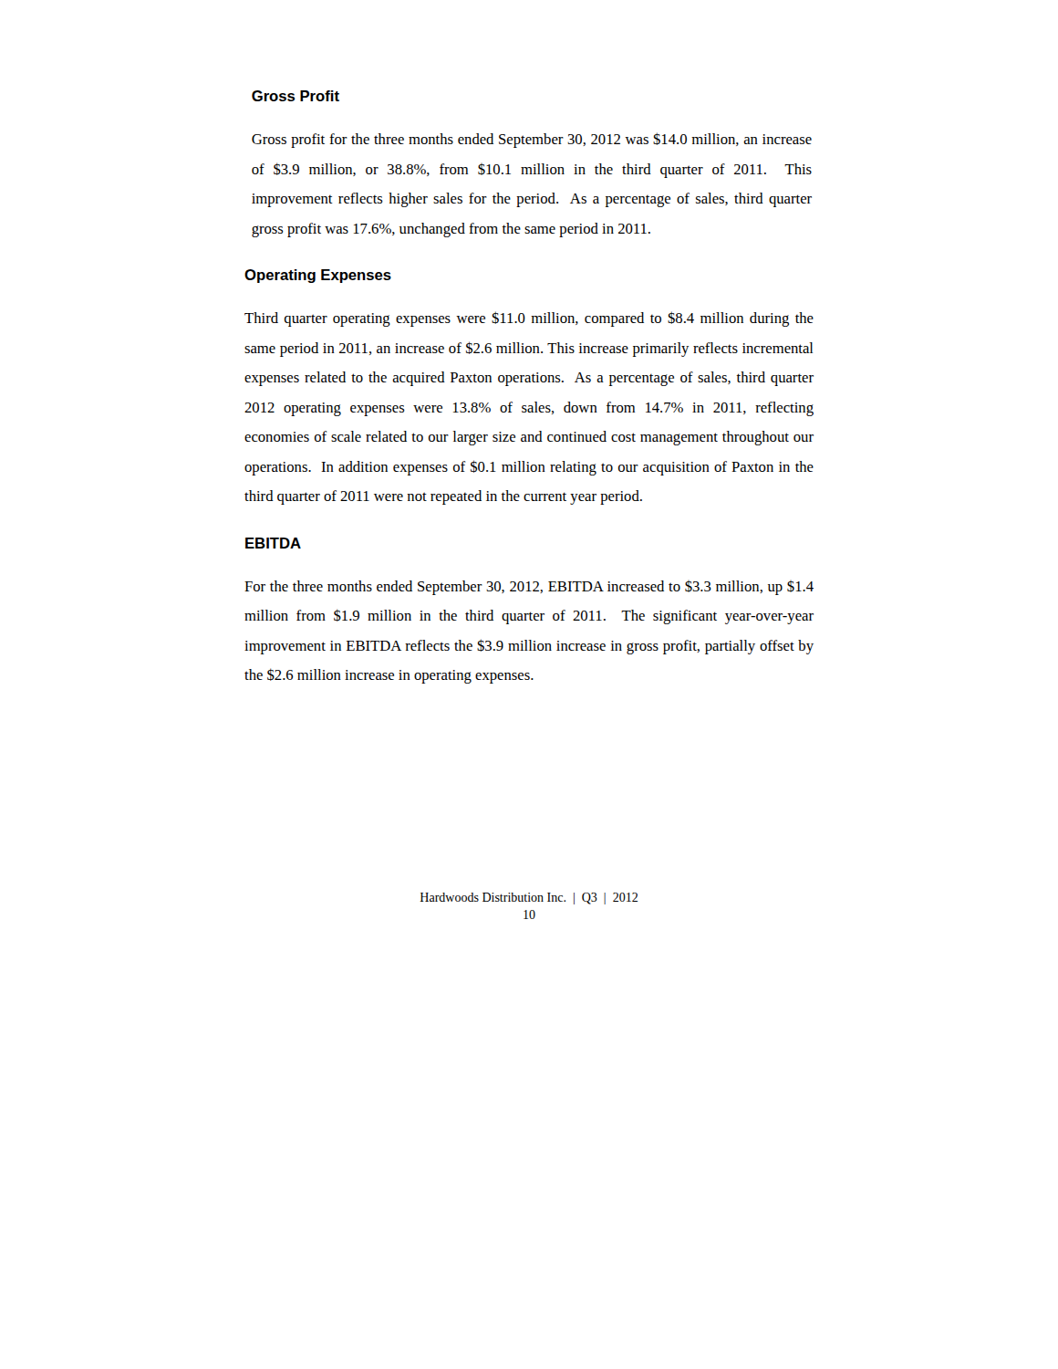Gross Profit
Gross profit for the three months ended September 30, 2012 was $14.0 million, an increase of $3.9 million, or 38.8%, from $10.1 million in the third quarter of 2011. This improvement reflects higher sales for the period. As a percentage of sales, third quarter gross profit was 17.6%, unchanged from the same period in 2011.
Operating Expenses
Third quarter operating expenses were $11.0 million, compared to $8.4 million during the same period in 2011, an increase of $2.6 million. This increase primarily reflects incremental expenses related to the acquired Paxton operations. As a percentage of sales, third quarter 2012 operating expenses were 13.8% of sales, down from 14.7% in 2011, reflecting economies of scale related to our larger size and continued cost management throughout our operations. In addition expenses of $0.1 million relating to our acquisition of Paxton in the third quarter of 2011 were not repeated in the current year period.
EBITDA
For the three months ended September 30, 2012, EBITDA increased to $3.3 million, up $1.4 million from $1.9 million in the third quarter of 2011. The significant year-over-year improvement in EBITDA reflects the $3.9 million increase in gross profit, partially offset by the $2.6 million increase in operating expenses.
Hardwoods Distribution Inc. | Q3 | 2012
10